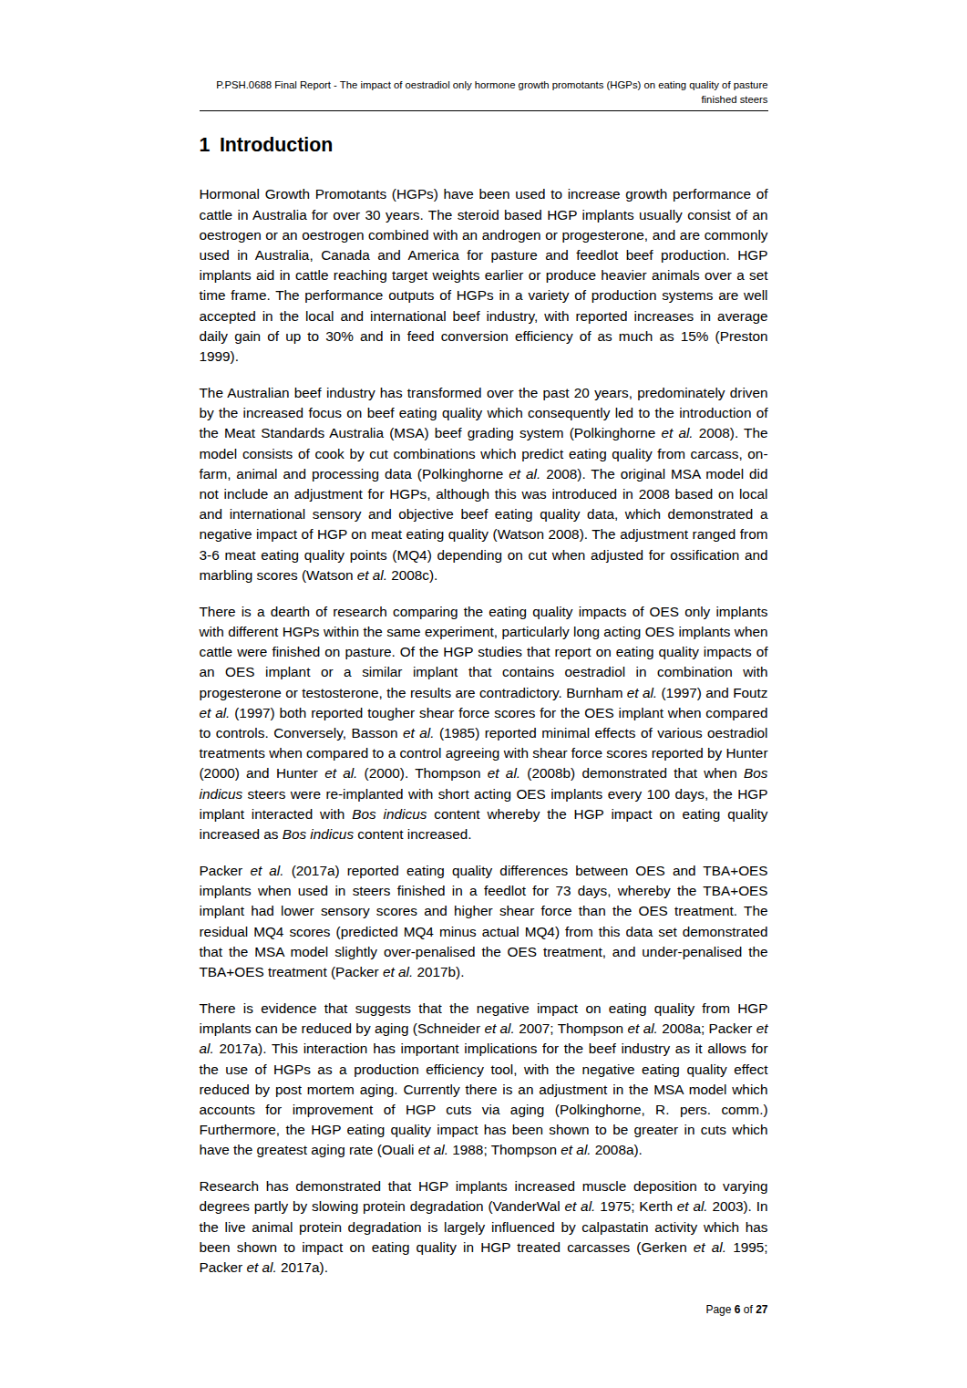P.PSH.0688 Final Report - The impact of oestradiol only hormone growth promotants (HGPs) on eating quality of pasture finished steers
1 Introduction
Hormonal Growth Promotants (HGPs) have been used to increase growth performance of cattle in Australia for over 30 years. The steroid based HGP implants usually consist of an oestrogen or an oestrogen combined with an androgen or progesterone, and are commonly used in Australia, Canada and America for pasture and feedlot beef production. HGP implants aid in cattle reaching target weights earlier or produce heavier animals over a set time frame. The performance outputs of HGPs in a variety of production systems are well accepted in the local and international beef industry, with reported increases in average daily gain of up to 30% and in feed conversion efficiency of as much as 15% (Preston 1999).
The Australian beef industry has transformed over the past 20 years, predominately driven by the increased focus on beef eating quality which consequently led to the introduction of the Meat Standards Australia (MSA) beef grading system (Polkinghorne et al. 2008). The model consists of cook by cut combinations which predict eating quality from carcass, on-farm, animal and processing data (Polkinghorne et al. 2008). The original MSA model did not include an adjustment for HGPs, although this was introduced in 2008 based on local and international sensory and objective beef eating quality data, which demonstrated a negative impact of HGP on meat eating quality (Watson 2008). The adjustment ranged from 3-6 meat eating quality points (MQ4) depending on cut when adjusted for ossification and marbling scores (Watson et al. 2008c).
There is a dearth of research comparing the eating quality impacts of OES only implants with different HGPs within the same experiment, particularly long acting OES implants when cattle were finished on pasture. Of the HGP studies that report on eating quality impacts of an OES implant or a similar implant that contains oestradiol in combination with progesterone or testosterone, the results are contradictory. Burnham et al. (1997) and Foutz et al. (1997) both reported tougher shear force scores for the OES implant when compared to controls. Conversely, Basson et al. (1985) reported minimal effects of various oestradiol treatments when compared to a control agreeing with shear force scores reported by Hunter (2000) and Hunter et al. (2000). Thompson et al. (2008b) demonstrated that when Bos indicus steers were re-implanted with short acting OES implants every 100 days, the HGP implant interacted with Bos indicus content whereby the HGP impact on eating quality increased as Bos indicus content increased.
Packer et al. (2017a) reported eating quality differences between OES and TBA+OES implants when used in steers finished in a feedlot for 73 days, whereby the TBA+OES implant had lower sensory scores and higher shear force than the OES treatment. The residual MQ4 scores (predicted MQ4 minus actual MQ4) from this data set demonstrated that the MSA model slightly over-penalised the OES treatment, and under-penalised the TBA+OES treatment (Packer et al. 2017b).
There is evidence that suggests that the negative impact on eating quality from HGP implants can be reduced by aging (Schneider et al. 2007; Thompson et al. 2008a; Packer et al. 2017a). This interaction has important implications for the beef industry as it allows for the use of HGPs as a production efficiency tool, with the negative eating quality effect reduced by post mortem aging. Currently there is an adjustment in the MSA model which accounts for improvement of HGP cuts via aging (Polkinghorne, R. pers. comm.) Furthermore, the HGP eating quality impact has been shown to be greater in cuts which have the greatest aging rate (Ouali et al. 1988; Thompson et al. 2008a).
Research has demonstrated that HGP implants increased muscle deposition to varying degrees partly by slowing protein degradation (VanderWal et al. 1975; Kerth et al. 2003). In the live animal protein degradation is largely influenced by calpastatin activity which has been shown to impact on eating quality in HGP treated carcasses (Gerken et al. 1995; Packer et al. 2017a).
Page 6 of 27